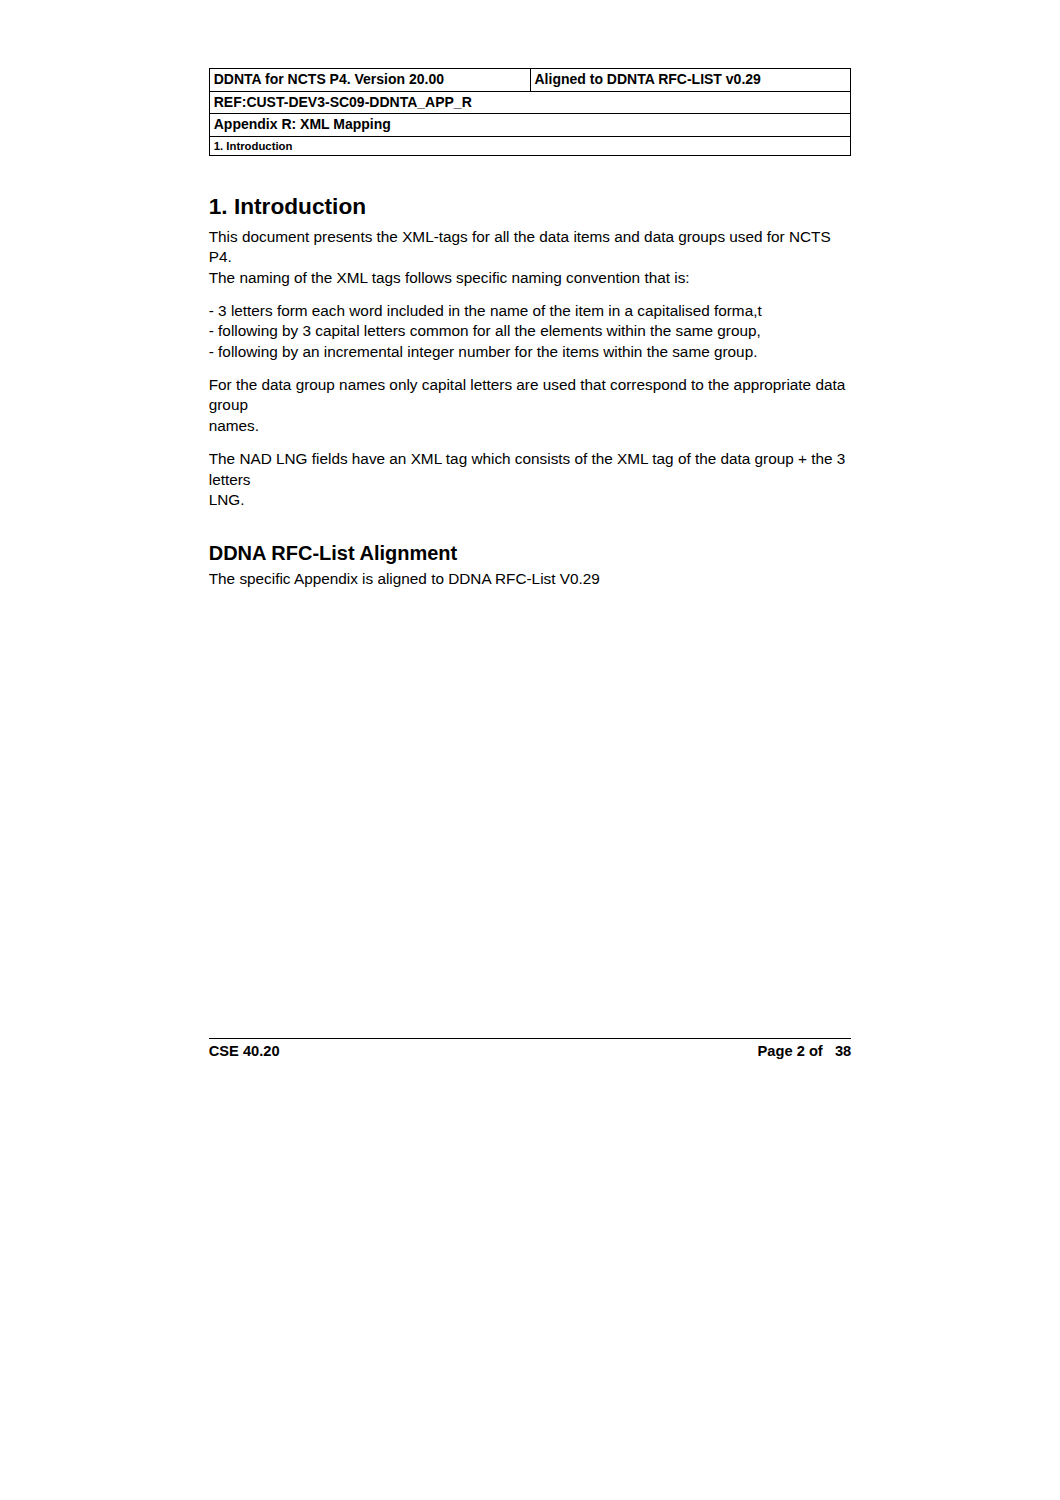| DDNTA for NCTS P4. Version 20.00 | Aligned to DDNTA RFC-LIST v0.29 |
| REF:CUST-DEV3-SC09-DDNTA_APP_R |
| Appendix R: XML Mapping |
| 1. Introduction |
1. Introduction
This document presents the XML-tags for all the data items and data groups used for NCTS P4.
The naming of the XML tags follows specific naming convention that is:
- 3 letters form each word included in the name of the item in a capitalised forma,t
- following by 3 capital letters common for all the elements within the same group,
- following by an incremental integer number for the items within the same group.
For the data group names only capital letters are used that correspond to the appropriate data group
names.
The NAD LNG fields have an XML tag which consists of the XML tag of the data group + the 3 letters
LNG.
DDNA RFC-List Alignment
The specific Appendix is aligned to DDNA RFC-List V0.29
CSE 40.20
Page 2 of 38